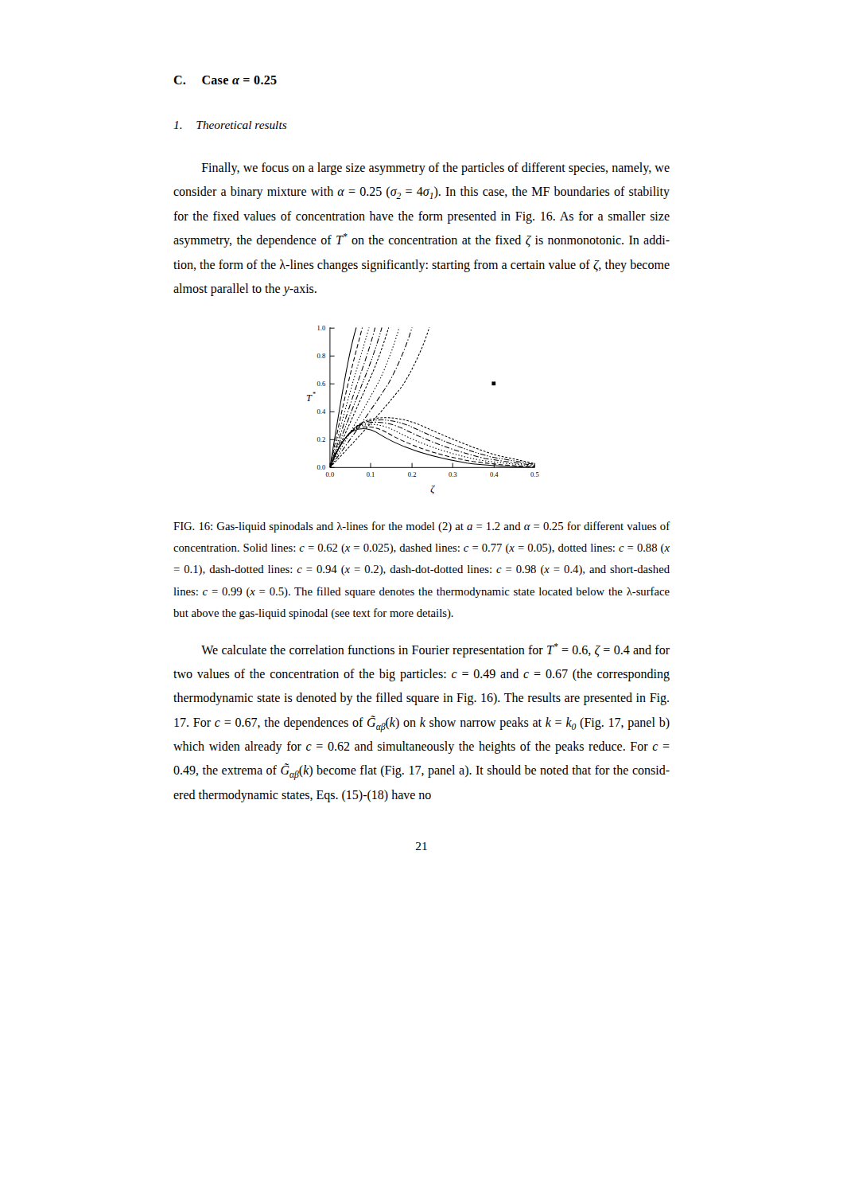C. Case α = 0.25
1. Theoretical results
Finally, we focus on a large size asymmetry of the particles of different species, namely, we consider a binary mixture with α = 0.25 (σ2 = 4σ1). In this case, the MF boundaries of stability for the fixed values of concentration have the form presented in Fig. 16. As for a smaller size asymmetry, the dependence of T* on the concentration at the fixed ζ is nonmonotonic. In addition, the form of the λ-lines changes significantly: starting from a certain value of ζ, they become almost parallel to the y-axis.
0.0 0.2 0.4 0.6 0.8 1.0 0.0 0.1 0.2 0.3 0.4 0.5 T * ζ
FIG. 16: Gas-liquid spinodals and λ-lines for the model (2) at a = 1.2 and α = 0.25 for different values of concentration. Solid lines: c = 0.62 (x = 0.025), dashed lines: c = 0.77 (x = 0.05), dotted lines: c = 0.88 (x = 0.1), dash-dotted lines: c = 0.94 (x = 0.2), dash-dot-dotted lines: c = 0.98 (x = 0.4), and short-dashed lines: c = 0.99 (x = 0.5). The filled square denotes the thermodynamic state located below the λ-surface but above the gas-liquid spinodal (see text for more details).
We calculate the correlation functions in Fourier representation for T* = 0.6, ζ = 0.4 and for two values of the concentration of the big particles: c = 0.49 and c = 0.67 (the corresponding thermodynamic state is denoted by the filled square in Fig. 16). The results are presented in Fig. 17. For c = 0.67, the dependences of G̃αβ(k) on k show narrow peaks at k = k0 (Fig. 17, panel b) which widen already for c = 0.62 and simultaneously the heights of the peaks reduce. For c = 0.49, the extrema of G̃αβ(k) become flat (Fig. 17, panel a). It should be noted that for the considered thermodynamic states, Eqs. (15)-(18) have no
21